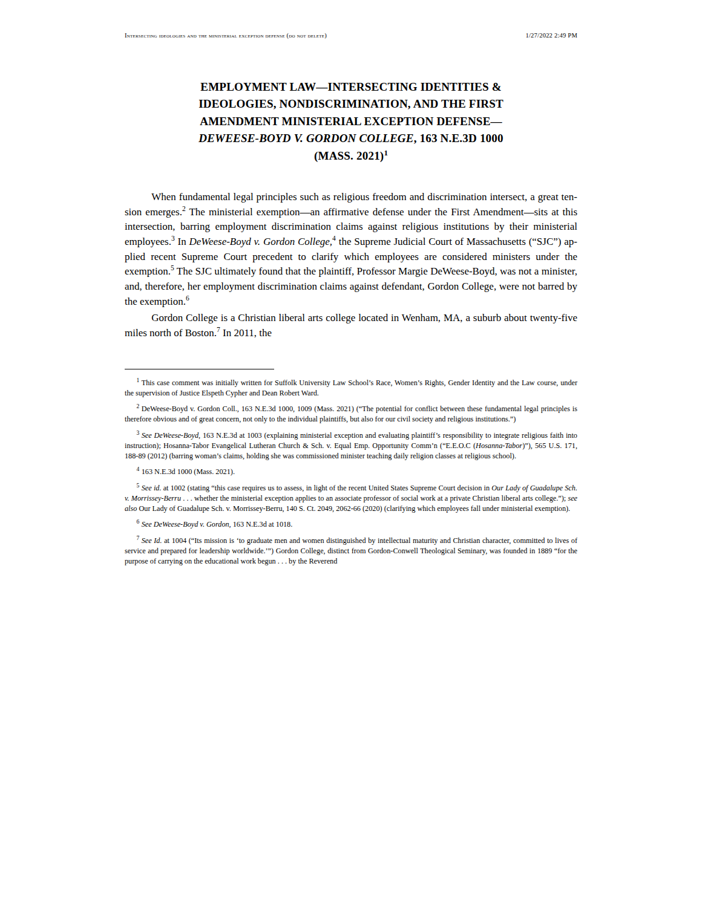Intersecting Ideologies and the Ministerial Exception Defense (Do Not Delete) 1/27/2022 2:49 PM
Employment Law—Intersecting Identities & Ideologies, Nondiscrimination, and the First Amendment Ministerial Exception Defense—DeWeese-Boyd v. Gordon College, 163 N.E.3d 1000 (Mass. 2021)1
When fundamental legal principles such as religious freedom and discrimination intersect, a great tension emerges.2 The ministerial exemption—an affirmative defense under the First Amendment—sits at this intersection, barring employment discrimination claims against religious institutions by their ministerial employees.3 In DeWeese-Boyd v. Gordon College,4 the Supreme Judicial Court of Massachusetts (“SJC”) applied recent Supreme Court precedent to clarify which employees are considered ministers under the exemption.5 The SJC ultimately found that the plaintiff, Professor Margie DeWeese-Boyd, was not a minister, and, therefore, her employment discrimination claims against defendant, Gordon College, were not barred by the exemption.6
Gordon College is a Christian liberal arts college located in Wenham, MA, a suburb about twenty-five miles north of Boston.7 In 2011, the
This case comment was initially written for Suffolk University Law School’s Race, Women’s Rights, Gender Identity and the Law course, under the supervision of Justice Elspeth Cypher and Dean Robert Ward.
DeWeese-Boyd v. Gordon Coll., 163 N.E.3d 1000, 1009 (Mass. 2021) (“The potential for conflict between these fundamental legal principles is therefore obvious and of great concern, not only to the individual plaintiffs, but also for our civil society and religious institutions.”)
See DeWeese-Boyd, 163 N.E.3d at 1003 (explaining ministerial exception and evaluating plaintiff’s responsibility to integrate religious faith into instruction); Hosanna-Tabor Evangelical Lutheran Church & Sch. v. Equal Emp. Opportunity Comm’n (“E.E.O.C (Hosanna-Tabor)”), 565 U.S. 171, 188-89 (2012) (barring woman’s claims, holding she was commissioned minister teaching daily religion classes at religious school).
163 N.E.3d 1000 (Mass. 2021).
See id. at 1002 (stating “this case requires us to assess, in light of the recent United States Supreme Court decision in Our Lady of Guadalupe Sch. v. Morrissey-Berru . . . whether the ministerial exception applies to an associate professor of social work at a private Christian liberal arts college.”); see also Our Lady of Guadalupe Sch. v. Morrissey-Berru, 140 S. Ct. 2049, 2062-66 (2020) (clarifying which employees fall under ministerial exemption).
See DeWeese-Boyd v. Gordon, 163 N.E.3d at 1018.
See Id. at 1004 (“Its mission is ‘to graduate men and women distinguished by intellectual maturity and Christian character, committed to lives of service and prepared for leadership worldwide.’”) Gordon College, distinct from Gordon-Conwell Theological Seminary, was founded in 1889 “for the purpose of carrying on the educational work begun . . . by the Reverend